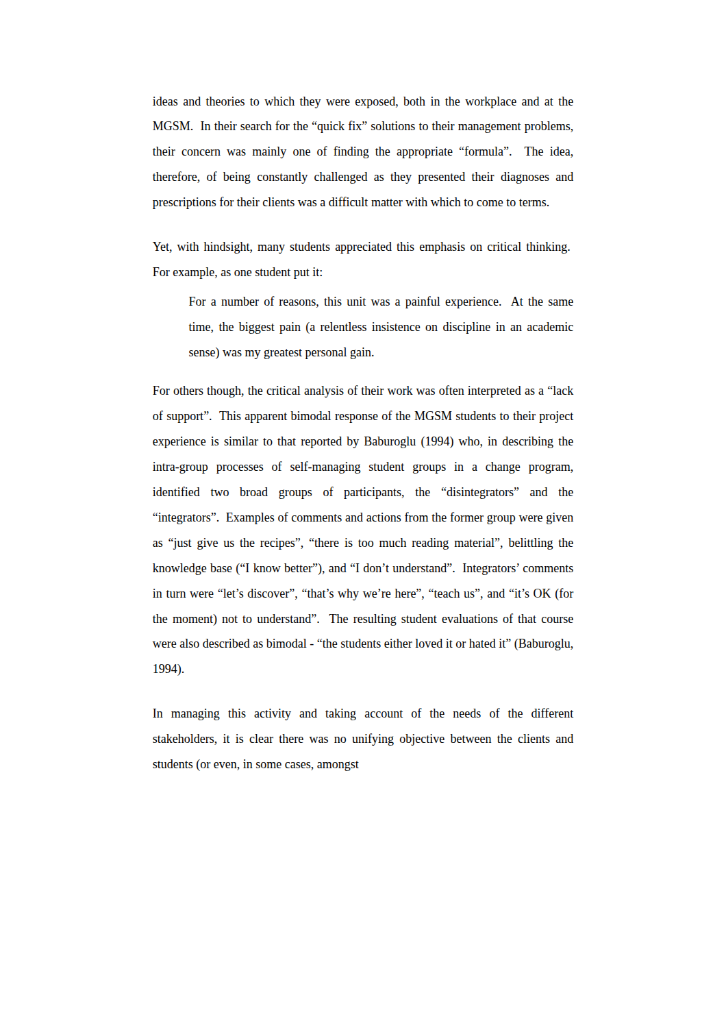ideas and theories to which they were exposed, both in the workplace and at the MGSM. In their search for the “quick fix” solutions to their management problems, their concern was mainly one of finding the appropriate “formula”. The idea, therefore, of being constantly challenged as they presented their diagnoses and prescriptions for their clients was a difficult matter with which to come to terms.
Yet, with hindsight, many students appreciated this emphasis on critical thinking. For example, as one student put it:
For a number of reasons, this unit was a painful experience. At the same time, the biggest pain (a relentless insistence on discipline in an academic sense) was my greatest personal gain.
For others though, the critical analysis of their work was often interpreted as a “lack of support”. This apparent bimodal response of the MGSM students to their project experience is similar to that reported by Baburoglu (1994) who, in describing the intra-group processes of self-managing student groups in a change program, identified two broad groups of participants, the “disintegrators” and the “integrators”. Examples of comments and actions from the former group were given as “just give us the recipes”, “there is too much reading material”, belittling the knowledge base (“I know better”), and “I don’t understand”. Integrators’ comments in turn were “let’s discover”, “that’s why we’re here”, “teach us”, and “it’s OK (for the moment) not to understand”. The resulting student evaluations of that course were also described as bimodal - “the students either loved it or hated it” (Baburoglu, 1994).
In managing this activity and taking account of the needs of the different stakeholders, it is clear there was no unifying objective between the clients and students (or even, in some cases, amongst